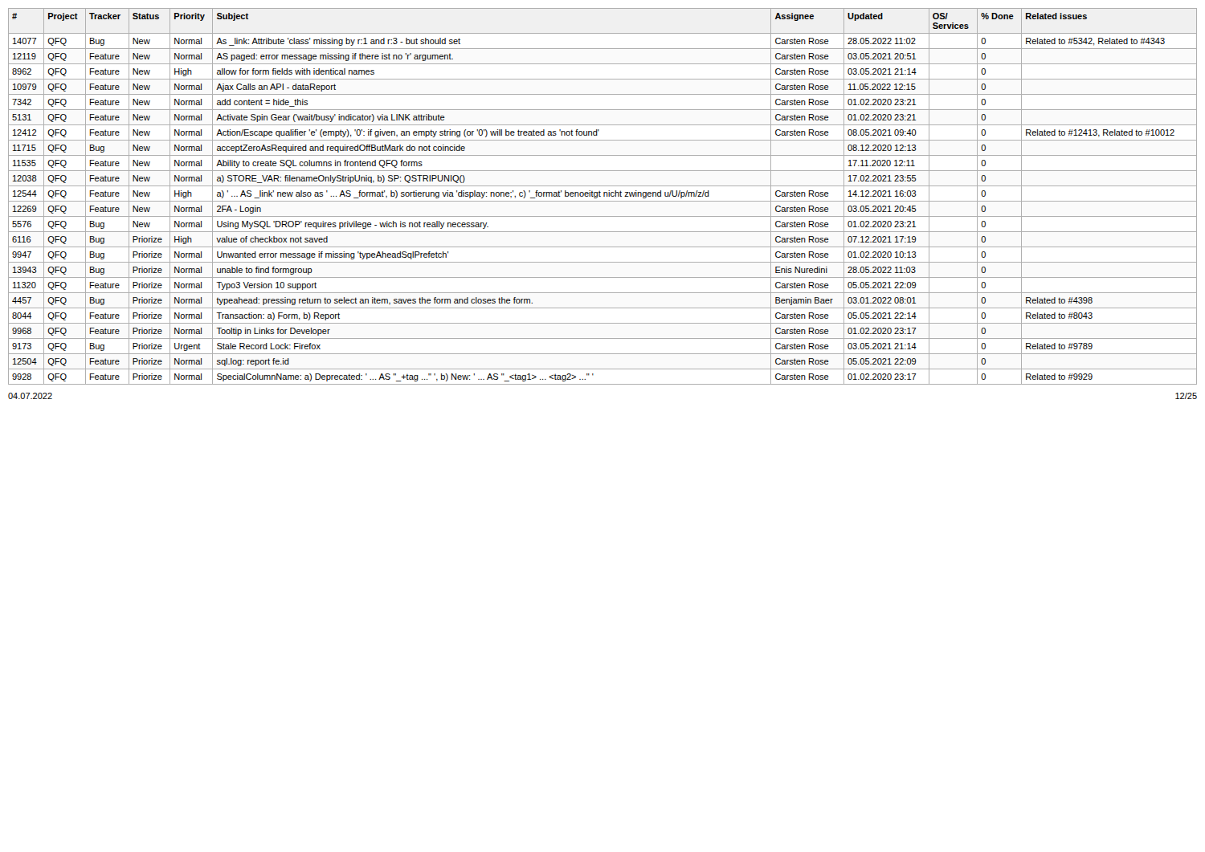| # | Project | Tracker | Status | Priority | Subject | Assignee | Updated | OS/ Services | % Done | Related issues |
| --- | --- | --- | --- | --- | --- | --- | --- | --- | --- | --- |
| 14077 | QFQ | Bug | New | Normal | As _link: Attribute 'class' missing by r:1 and r:3 - but should set | Carsten Rose | 28.05.2022 11:02 | | 0 | Related to #5342, Related to #4343 |
| 12119 | QFQ | Feature | New | Normal | AS paged: error message missing if there ist no 'r' argument. | Carsten Rose | 03.05.2021 20:51 | | 0 | |
| 8962 | QFQ | Feature | New | High | allow for form fields with identical names | Carsten Rose | 03.05.2021 21:14 | | 0 | |
| 10979 | QFQ | Feature | New | Normal | Ajax Calls an API - dataReport | Carsten Rose | 11.05.2022 12:15 | | 0 | |
| 7342 | QFQ | Feature | New | Normal | add content = hide_this | Carsten Rose | 01.02.2020 23:21 | | 0 | |
| 5131 | QFQ | Feature | New | Normal | Activate Spin Gear ('wait/busy' indicator) via LINK attribute | Carsten Rose | 01.02.2020 23:21 | | 0 | |
| 12412 | QFQ | Feature | New | Normal | Action/Escape qualifier 'e' (empty), '0': if given, an empty string (or '0') will be treated as 'not found' | Carsten Rose | 08.05.2021 09:40 | | 0 | Related to #12413, Related to #10012 |
| 11715 | QFQ | Bug | New | Normal | acceptZeroAsRequired and requiredOffButMark do not coincide | | 08.12.2020 12:13 | | 0 | |
| 11535 | QFQ | Feature | New | Normal | Ability to create SQL columns in frontend QFQ forms | | 17.11.2020 12:11 | | 0 | |
| 12038 | QFQ | Feature | New | Normal | a) STORE_VAR: filenameOnlyStripUniq, b) SP: QSTRIPUNIQ() | | 17.02.2021 23:55 | | 0 | |
| 12544 | QFQ | Feature | New | High | a) ' ... AS _link' new also as ' ... AS _format', b) sortierung via 'display: none;', c) '_format' benoeitgt nicht zwingend u/U/p/m/z/d | Carsten Rose | 14.12.2021 16:03 | | 0 | |
| 12269 | QFQ | Feature | New | Normal | 2FA - Login | Carsten Rose | 03.05.2021 20:45 | | 0 | |
| 5576 | QFQ | Bug | New | Normal | Using MySQL 'DROP' requires privilege - wich is not really necessary. | Carsten Rose | 01.02.2020 23:21 | | 0 | |
| 6116 | QFQ | Bug | Priorize | High | value of checkbox not saved | Carsten Rose | 07.12.2021 17:19 | | 0 | |
| 9947 | QFQ | Bug | Priorize | Normal | Unwanted error message if missing 'typeAheadSqlPrefetch' | Carsten Rose | 01.02.2020 10:13 | | 0 | |
| 13943 | QFQ | Bug | Priorize | Normal | unable to find formgroup | Enis Nuredini | 28.05.2022 11:03 | | 0 | |
| 11320 | QFQ | Feature | Priorize | Normal | Typo3 Version 10 support | Carsten Rose | 05.05.2021 22:09 | | 0 | |
| 4457 | QFQ | Bug | Priorize | Normal | typeahead: pressing return to select an item, saves the form and closes the form. | Benjamin Baer | 03.01.2022 08:01 | | 0 | Related to #4398 |
| 8044 | QFQ | Feature | Priorize | Normal | Transaction: a) Form, b) Report | Carsten Rose | 05.05.2021 22:14 | | 0 | Related to #8043 |
| 9968 | QFQ | Feature | Priorize | Normal | Tooltip in Links for Developer | Carsten Rose | 01.02.2020 23:17 | | 0 | |
| 9173 | QFQ | Bug | Priorize | Urgent | Stale Record Lock: Firefox | Carsten Rose | 03.05.2021 21:14 | | 0 | Related to #9789 |
| 12504 | QFQ | Feature | Priorize | Normal | sql.log: report fe.id | Carsten Rose | 05.05.2021 22:09 | | 0 | |
| 9928 | QFQ | Feature | Priorize | Normal | SpecialColumnName: a) Deprecated: ' ... AS "_+tag ..." ', b) New: ' ... AS "_<tag1> ... <tag2> ..." ' | Carsten Rose | 01.02.2020 23:17 | | 0 | Related to #9929 |
04.07.2022 12/25